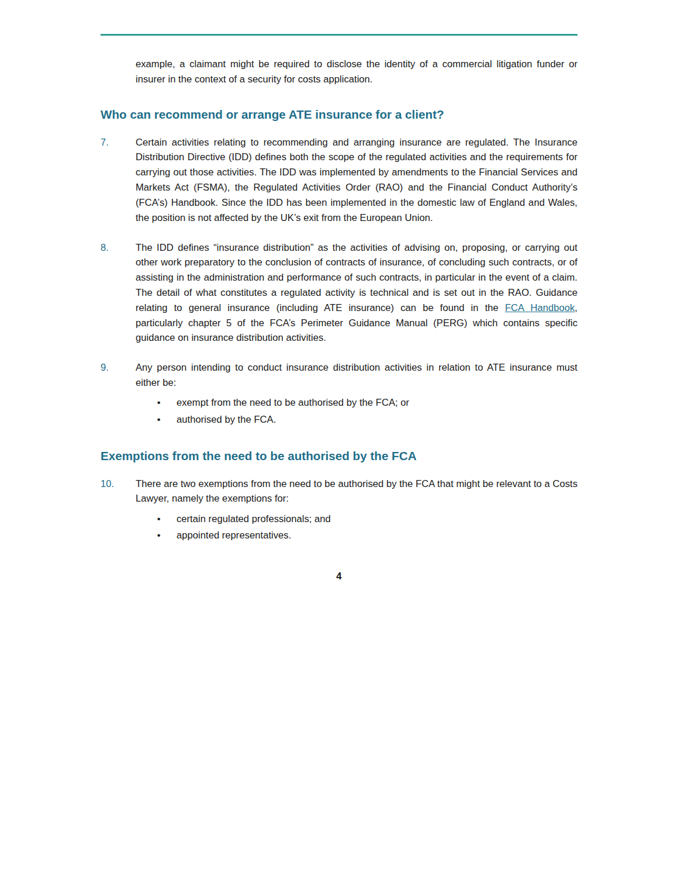example, a claimant might be required to disclose the identity of a commercial litigation funder or insurer in the context of a security for costs application.
Who can recommend or arrange ATE insurance for a client?
7.
Certain activities relating to recommending and arranging insurance are regulated. The Insurance Distribution Directive (IDD) defines both the scope of the regulated activities and the requirements for carrying out those activities. The IDD was implemented by amendments to the Financial Services and Markets Act (FSMA), the Regulated Activities Order (RAO) and the Financial Conduct Authority’s (FCA’s) Handbook. Since the IDD has been implemented in the domestic law of England and Wales, the position is not affected by the UK’s exit from the European Union.
8.
The IDD defines “insurance distribution” as the activities of advising on, proposing, or carrying out other work preparatory to the conclusion of contracts of insurance, of concluding such contracts, or of assisting in the administration and performance of such contracts, in particular in the event of a claim. The detail of what constitutes a regulated activity is technical and is set out in the RAO. Guidance relating to general insurance (including ATE insurance) can be found in the FCA Handbook, particularly chapter 5 of the FCA’s Perimeter Guidance Manual (PERG) which contains specific guidance on insurance distribution activities.
9.
Any person intending to conduct insurance distribution activities in relation to ATE insurance must either be:
exempt from the need to be authorised by the FCA; or
authorised by the FCA.
Exemptions from the need to be authorised by the FCA
10.
There are two exemptions from the need to be authorised by the FCA that might be relevant to a Costs Lawyer, namely the exemptions for:
certain regulated professionals; and
appointed representatives.
4